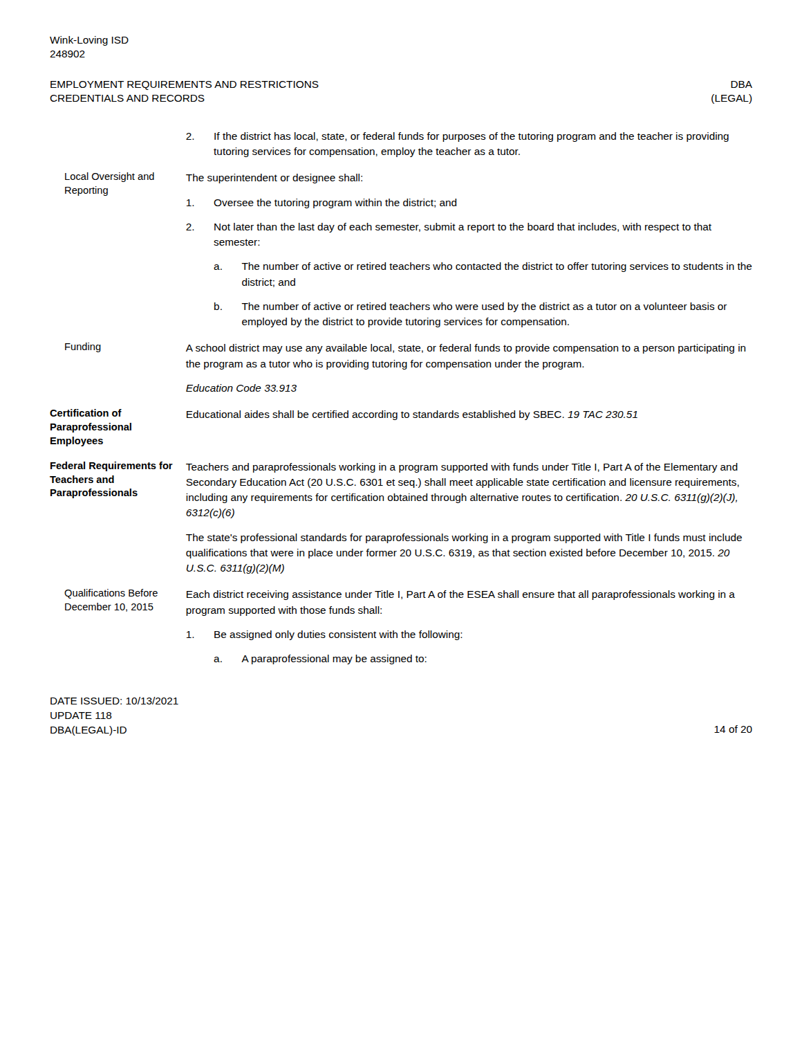Wink-Loving ISD
248902
Employment Requirements and Restrictions
Credentials and Records
DBA
(LEGAL)
2.
If the district has local, state, or federal funds for purposes of the tutoring program and the teacher is providing tutoring services for compensation, employ the teacher as a tutor.
Local Oversight and Reporting
The superintendent or designee shall:
1.
Oversee the tutoring program within the district; and
2.
Not later than the last day of each semester, submit a report to the board that includes, with respect to that semester:
a.
The number of active or retired teachers who contacted the district to offer tutoring services to students in the district; and
b.
The number of active or retired teachers who were used by the district as a tutor on a volunteer basis or employed by the district to provide tutoring services for compensation.
Funding
A school district may use any available local, state, or federal funds to provide compensation to a person participating in the program as a tutor who is providing tutoring for compensation under the program.
Education Code 33.913
Certification of Paraprofessional Employees
Educational aides shall be certified according to standards established by SBEC. 19 TAC 230.51
Federal Requirements for Teachers and Paraprofessionals
Teachers and paraprofessionals working in a program supported with funds under Title I, Part A of the Elementary and Secondary Education Act (20 U.S.C. 6301 et seq.) shall meet applicable state certification and licensure requirements, including any requirements for certification obtained through alternative routes to certification. 20 U.S.C. 6311(g)(2)(J), 6312(c)(6)
The state's professional standards for paraprofessionals working in a program supported with Title I funds must include qualifications that were in place under former 20 U.S.C. 6319, as that section existed before December 10, 2015. 20 U.S.C. 6311(g)(2)(M)
Qualifications Before December 10, 2015
Each district receiving assistance under Title I, Part A of the ESEA shall ensure that all paraprofessionals working in a program supported with those funds shall:
1.
Be assigned only duties consistent with the following:
a.
A paraprofessional may be assigned to:
DATE ISSUED: 10/13/2021
UPDATE 118
DBA(LEGAL)-ID
14 of 20